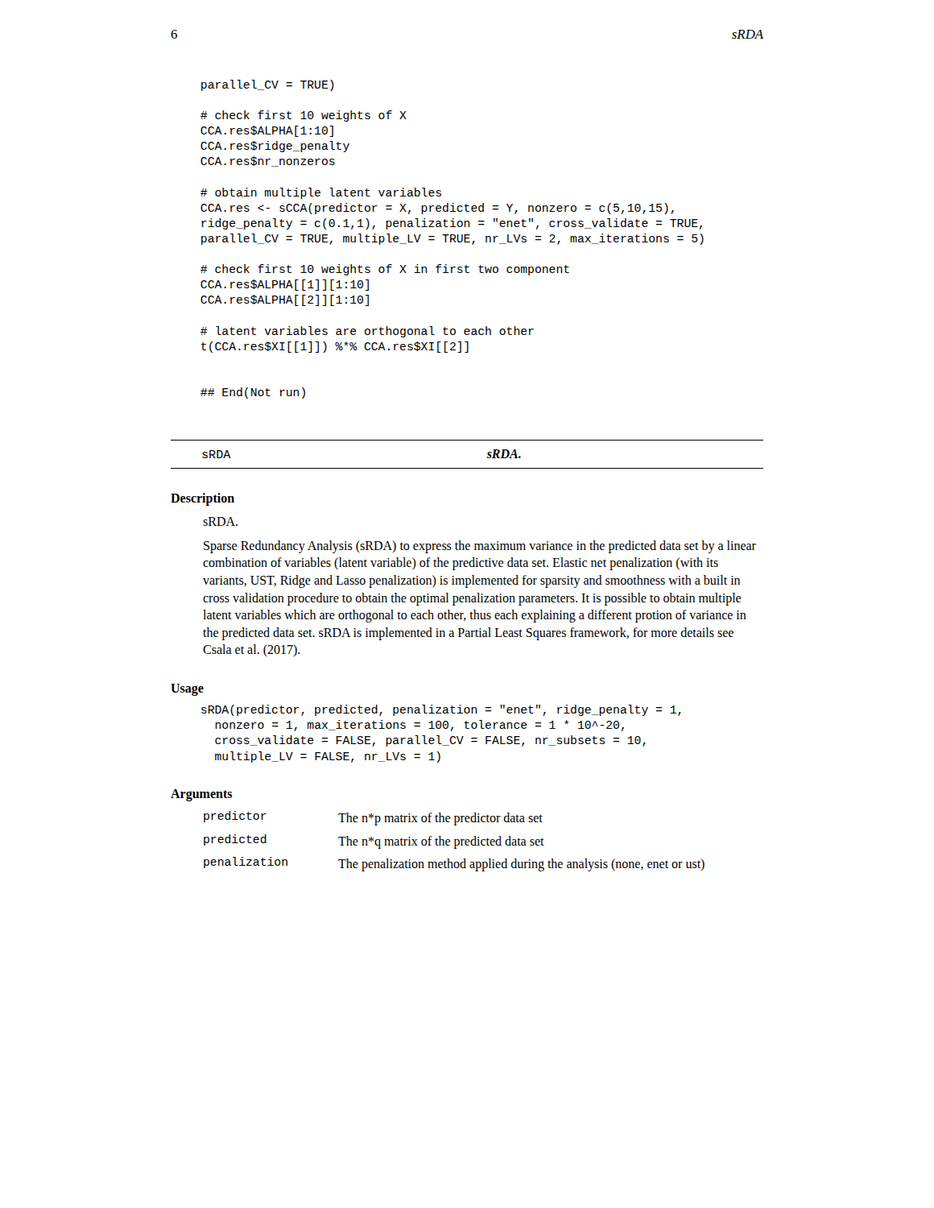6 sRDA
parallel_CV = TRUE)

# check first 10 weights of X
CCA.res$ALPHA[1:10]
CCA.res$ridge_penalty
CCA.res$nr_nonzeros

# obtain multiple latent variables
CCA.res <- sCCA(predictor = X, predicted = Y, nonzero = c(5,10,15),
ridge_penalty = c(0.1,1), penalization = "enet", cross_validate = TRUE,
parallel_CV = TRUE, multiple_LV = TRUE, nr_LVs = 2, max_iterations = 5)

# check first 10 weights of X in first two component
CCA.res$ALPHA[[1]][1:10]
CCA.res$ALPHA[[2]][1:10]

# latent variables are orthogonal to each other
t(CCA.res$XI[[1]]) %*% CCA.res$XI[[2]]


## End(Not run)
sRDA sRDA.
Description
sRDA.
Sparse Redundancy Analysis (sRDA) to express the maximum variance in the predicted data set by a linear combination of variables (latent variable) of the predictive data set. Elastic net penalization (with its variants, UST, Ridge and Lasso penalization) is implemented for sparsity and smoothness with a built in cross validation procedure to obtain the optimal penalization parameters. It is possible to obtain multiple latent variables which are orthogonal to each other, thus each explaining a different protion of variance in the predicted data set. sRDA is implemented in a Partial Least Squares framework, for more details see Csala et al. (2017).
Usage
sRDA(predictor, predicted, penalization = "enet", ridge_penalty = 1,
  nonzero = 1, max_iterations = 100, tolerance = 1 * 10^-20,
  cross_validate = FALSE, parallel_CV = FALSE, nr_subsets = 10,
  multiple_LV = FALSE, nr_LVs = 1)
Arguments
predictor
The n*p matrix of the predictor data set
predicted
The n*q matrix of the predicted data set
penalization
The penalization method applied during the analysis (none, enet or ust)